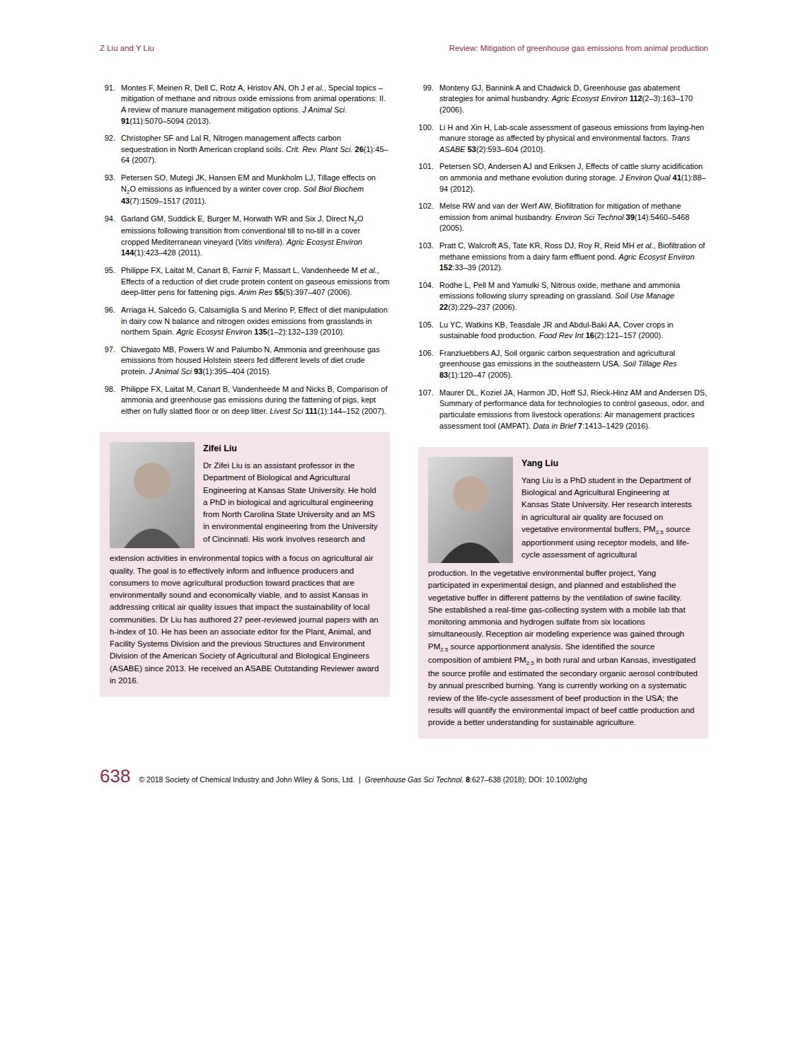Z Liu and Y Liu
Review: Mitigation of greenhouse gas emissions from animal production
91. Montes F, Meinen R, Dell C, Rotz A, Hristov AN, Oh J et al., Special topics – mitigation of methane and nitrous oxide emissions from animal operations: II. A review of manure management mitigation options. J Animal Sci. 91(11):5070–5094 (2013).
92. Christopher SF and Lal R, Nitrogen management affects carbon sequestration in North American cropland soils. Crit. Rev. Plant Sci. 26(1):45–64 (2007).
93. Petersen SO, Mutegi JK, Hansen EM and Munkholm LJ, Tillage effects on N2O emissions as influenced by a winter cover crop. Soil Biol Biochem 43(7):1509–1517 (2011).
94. Garland GM, Suddick E, Burger M, Horwath WR and Six J, Direct N2O emissions following transition from conventional till to no-till in a cover cropped Mediterranean vineyard (Vitis vinifera). Agric Ecosyst Environ 144(1):423–428 (2011).
95. Philippe FX, Laitat M, Canart B, Farnir F, Massart L, Vandenheede M et al., Effects of a reduction of diet crude protein content on gaseous emissions from deep-litter pens for fattening pigs. Anim Res 55(5):397–407 (2006).
96. Arriaga H, Salcedo G, Calsamiglia S and Merino P, Effect of diet manipulation in dairy cow N balance and nitrogen oxides emissions from grasslands in northern Spain. Agric Ecosyst Environ 135(1–2):132–139 (2010).
97. Chiavegato MB, Powers W and Palumbo N, Ammonia and greenhouse gas emissions from housed Holstein steers fed different levels of diet crude protein. J Animal Sci 93(1):395–404 (2015).
98. Philippe FX, Laitat M, Canart B, Vandenheede M and Nicks B, Comparison of ammonia and greenhouse gas emissions during the fattening of pigs, kept either on fully slatted floor or on deep litter. Livest Sci 111(1):144–152 (2007).
Zifei Liu
Dr Zifei Liu is an assistant professor in the Department of Biological and Agricultural Engineering at Kansas State University. He hold a PhD in biological and agricultural engineering from North Carolina State University and an MS in environmental engineering from the University of Cincinnati. His work involves research and
extension activities in environmental topics with a focus on agricultural air quality. The goal is to effectively inform and influence producers and consumers to move agricultural production toward practices that are environmentally sound and economically viable, and to assist Kansas in addressing critical air quality issues that impact the sustainability of local communities. Dr Liu has authored 27 peer-reviewed journal papers with an h-index of 10. He has been an associate editor for the Plant, Animal, and Facility Systems Division and the previous Structures and Environment Division of the American Society of Agricultural and Biological Engineers (ASABE) since 2013. He received an ASABE Outstanding Reviewer award in 2016.
99. Monteny GJ, Bannink A and Chadwick D, Greenhouse gas abatement strategies for animal husbandry. Agric Ecosyst Environ 112(2–3):163–170 (2006).
100. Li H and Xin H, Lab-scale assessment of gaseous emissions from laying-hen manure storage as affected by physical and environmental factors. Trans ASABE 53(2):593–604 (2010).
101. Petersen SO, Andersen AJ and Eriksen J, Effects of cattle slurry acidification on ammonia and methane evolution during storage. J Environ Qual 41(1):88–94 (2012).
102. Melse RW and van der Werf AW, Biofiltration for mitigation of methane emission from animal husbandry. Environ Sci Technol 39(14):5460–5468 (2005).
103. Pratt C, Walcroft AS, Tate KR, Ross DJ, Roy R, Reid MH et al., Biofiltration of methane emissions from a dairy farm effluent pond. Agric Ecosyst Environ 152:33–39 (2012).
104. Rodhe L, Pell M and Yamulki S, Nitrous oxide, methane and ammonia emissions following slurry spreading on grassland. Soil Use Manage 22(3):229–237 (2006).
105. Lu YC, Watkins KB, Teasdale JR and Abdul-Baki AA, Cover crops in sustainable food production. Food Rev Int 16(2):121–157 (2000).
106. Franzluebbers AJ, Soil organic carbon sequestration and agricultural greenhouse gas emissions in the southeastern USA. Soil Tillage Res 83(1):120–47 (2005).
107. Maurer DL, Koziel JA, Harmon JD, Hoff SJ, Rieck-Hinz AM and Andersen DS, Summary of performance data for technologies to control gaseous, odor, and particulate emissions from livestock operations: Air management practices assessment tool (AMPAT). Data in Brief 7:1413–1429 (2016).
Yang Liu
Yang Liu is a PhD student in the Department of Biological and Agricultural Engineering at Kansas State University. Her research interests in agricultural air quality are focused on vegetative environmental buffers, PM2.5 source apportionment using receptor models, and life-cycle assessment of agricultural
production. In the vegetative environmental buffer project, Yang participated in experimental design, and planned and established the vegetative buffer in different patterns by the ventilation of swine facility. She established a real-time gas-collecting system with a mobile lab that monitoring ammonia and hydrogen sulfate from six locations simultaneously. Reception air modeling experience was gained through PM2.5 source apportionment analysis. She identified the source composition of ambient PM2.5 in both rural and urban Kansas, investigated the source profile and estimated the secondary organic aerosol contributed by annual prescribed burning. Yang is currently working on a systematic review of the life-cycle assessment of beef production in the USA; the results will quantify the environmental impact of beef cattle production and provide a better understanding for sustainable agriculture.
638
© 2018 Society of Chemical Industry and John Wiley & Sons, Ltd. | Greenhouse Gas Sci Technol. 8:627–638 (2018); DOI: 10.1002/ghg